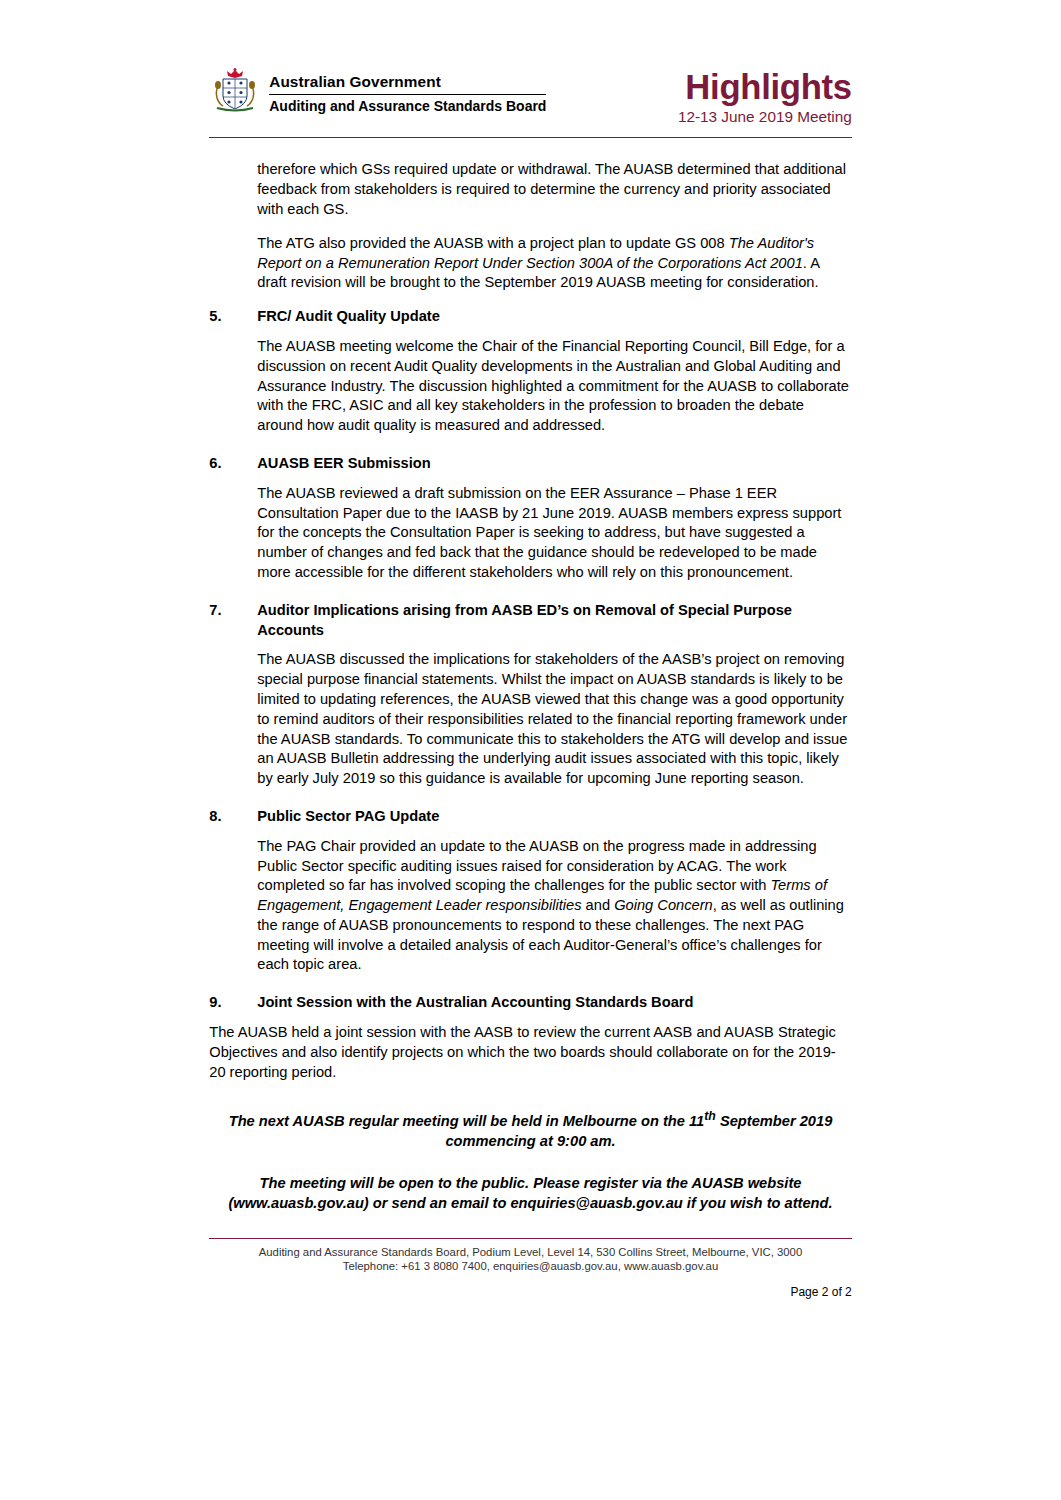Australian Government
Auditing and Assurance Standards Board
Highlights
12-13 June 2019 Meeting
therefore which GSs required update or withdrawal. The AUASB determined that additional feedback from stakeholders is required to determine the currency and priority associated with each GS.
The ATG also provided the AUASB with a project plan to update GS 008 The Auditor's Report on a Remuneration Report Under Section 300A of the Corporations Act 2001. A draft revision will be brought to the September 2019 AUASB meeting for consideration.
5.
FRC/ Audit Quality Update
The AUASB meeting welcome the Chair of the Financial Reporting Council, Bill Edge, for a discussion on recent Audit Quality developments in the Australian and Global Auditing and Assurance Industry. The discussion highlighted a commitment for the AUASB to collaborate with the FRC, ASIC and all key stakeholders in the profession to broaden the debate around how audit quality is measured and addressed.
6.
AUASB EER Submission
The AUASB reviewed a draft submission on the EER Assurance – Phase 1 EER Consultation Paper due to the IAASB by 21 June 2019. AUASB members express support for the concepts the Consultation Paper is seeking to address, but have suggested a number of changes and fed back that the guidance should be redeveloped to be made more accessible for the different stakeholders who will rely on this pronouncement.
7.
Auditor Implications arising from AASB ED’s on Removal of Special Purpose Accounts
The AUASB discussed the implications for stakeholders of the AASB’s project on removing special purpose financial statements. Whilst the impact on AUASB standards is likely to be limited to updating references, the AUASB viewed that this change was a good opportunity to remind auditors of their responsibilities related to the financial reporting framework under the AUASB standards. To communicate this to stakeholders the ATG will develop and issue an AUASB Bulletin addressing the underlying audit issues associated with this topic, likely by early July 2019 so this guidance is available for upcoming June reporting season.
8.
Public Sector PAG Update
The PAG Chair provided an update to the AUASB on the progress made in addressing Public Sector specific auditing issues raised for consideration by ACAG. The work completed so far has involved scoping the challenges for the public sector with Terms of Engagement, Engagement Leader responsibilities and Going Concern, as well as outlining the range of AUASB pronouncements to respond to these challenges. The next PAG meeting will involve a detailed analysis of each Auditor-General’s office’s challenges for each topic area.
9.
Joint Session with the Australian Accounting Standards Board
The AUASB held a joint session with the AASB to review the current AASB and AUASB Strategic Objectives and also identify projects on which the two boards should collaborate on for the 2019-20 reporting period.
The next AUASB regular meeting will be held in Melbourne on the 11th September 2019 commencing at 9:00 am.
The meeting will be open to the public. Please register via the AUASB website (www.auasb.gov.au) or send an email to enquiries@auasb.gov.au if you wish to attend.
Auditing and Assurance Standards Board, Podium Level, Level 14, 530 Collins Street, Melbourne, VIC, 3000
Telephone: +61 3 8080 7400, enquiries@auasb.gov.au, www.auasb.gov.au
Page 2 of 2